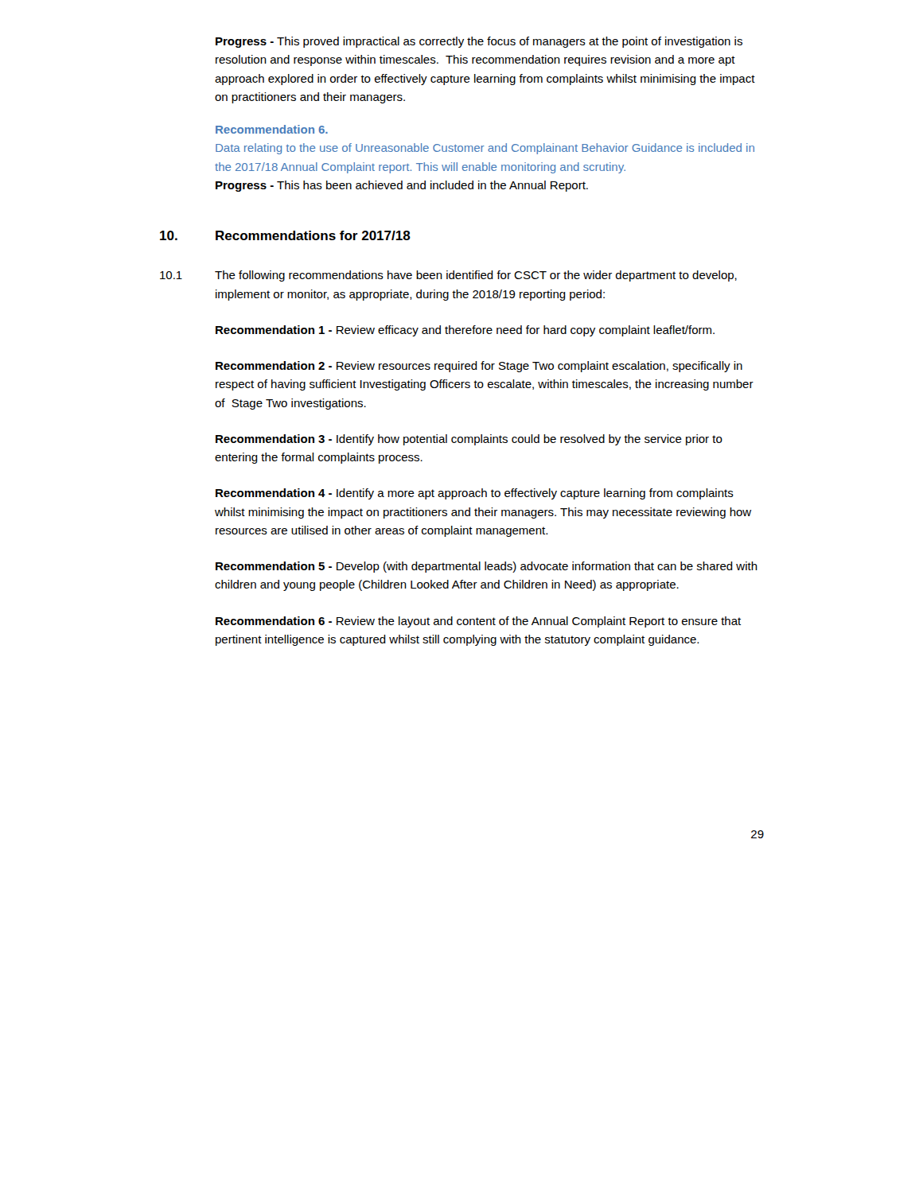Progress - This proved impractical as correctly the focus of managers at the point of investigation is resolution and response within timescales. This recommendation requires revision and a more apt approach explored in order to effectively capture learning from complaints whilst minimising the impact on practitioners and their managers.
Recommendation 6.
Data relating to the use of Unreasonable Customer and Complainant Behavior Guidance is included in the 2017/18 Annual Complaint report. This will enable monitoring and scrutiny.
Progress - This has been achieved and included in the Annual Report.
10. Recommendations for 2017/18
10.1
The following recommendations have been identified for CSCT or the wider department to develop, implement or monitor, as appropriate, during the 2018/19 reporting period:
Recommendation 1 - Review efficacy and therefore need for hard copy complaint leaflet/form.
Recommendation 2 - Review resources required for Stage Two complaint escalation, specifically in respect of having sufficient Investigating Officers to escalate, within timescales, the increasing number of Stage Two investigations.
Recommendation 3 - Identify how potential complaints could be resolved by the service prior to entering the formal complaints process.
Recommendation 4 - Identify a more apt approach to effectively capture learning from complaints whilst minimising the impact on practitioners and their managers. This may necessitate reviewing how resources are utilised in other areas of complaint management.
Recommendation 5 - Develop (with departmental leads) advocate information that can be shared with children and young people (Children Looked After and Children in Need) as appropriate.
Recommendation 6 - Review the layout and content of the Annual Complaint Report to ensure that pertinent intelligence is captured whilst still complying with the statutory complaint guidance.
29